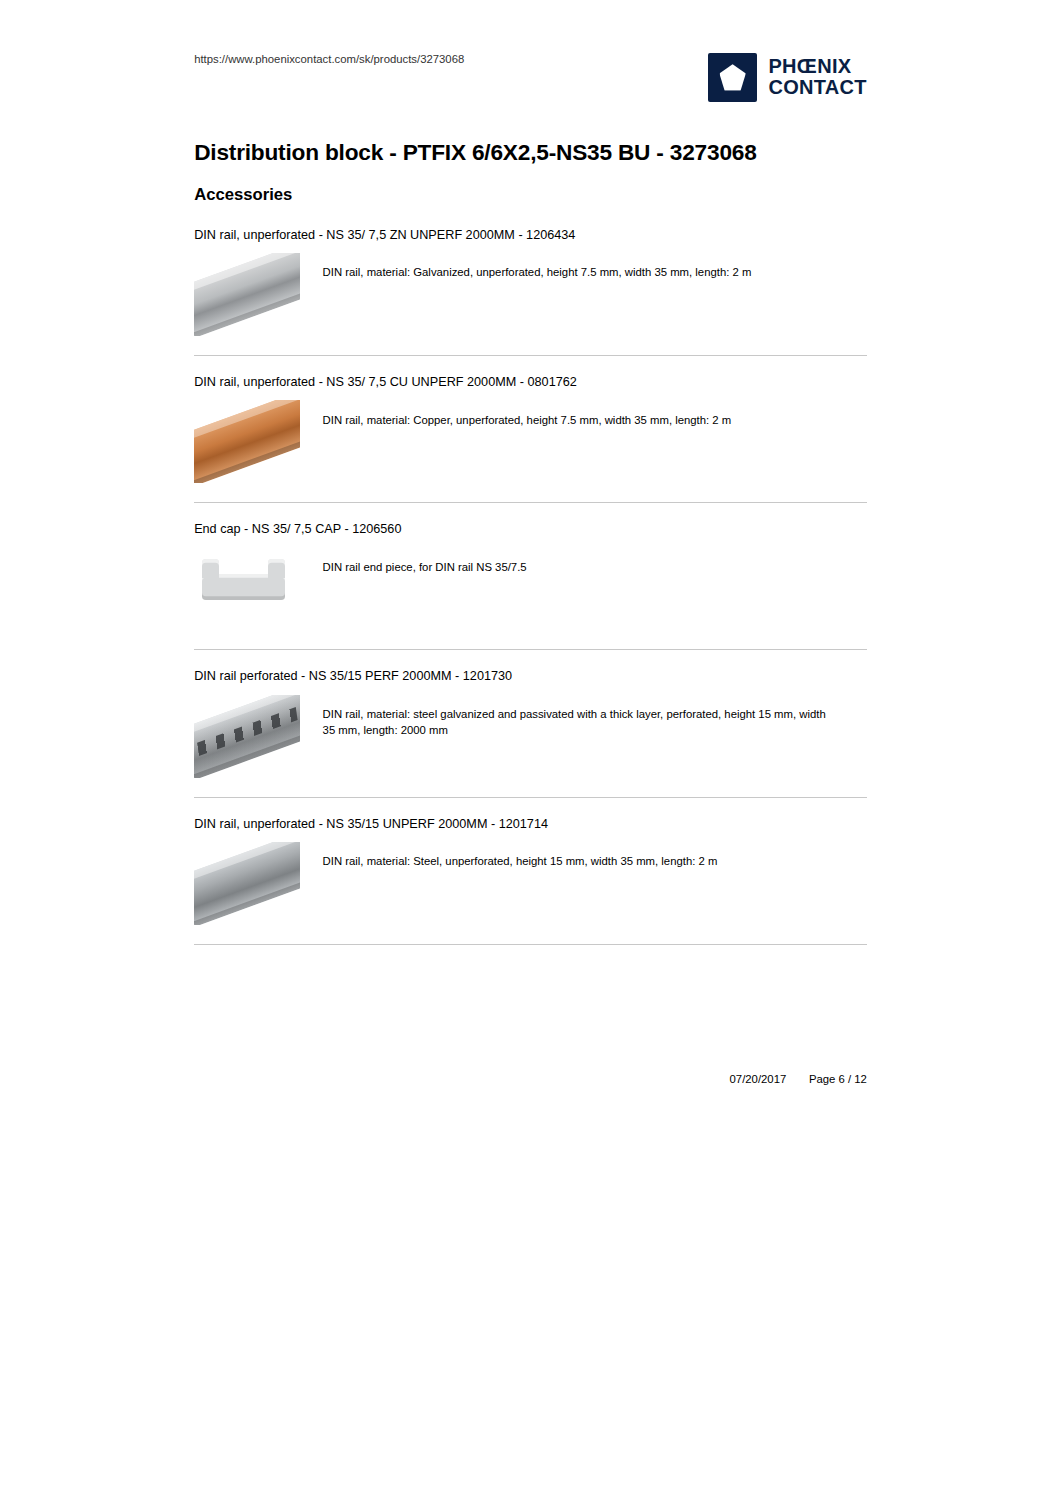https://www.phoenixcontact.com/sk/products/3273068
PHŒNIX
CONTACT
Distribution block - PTFIX 6/6X2,5-NS35 BU - 3273068
Accessories
DIN rail, unperforated - NS 35/ 7,5 ZN UNPERF 2000MM - 1206434
DIN rail, material: Galvanized, unperforated, height 7.5 mm, width 35 mm, length: 2 m
DIN rail, unperforated - NS 35/ 7,5 CU UNPERF 2000MM - 0801762
DIN rail, material: Copper, unperforated, height 7.5 mm, width 35 mm, length: 2 m
End cap - NS 35/ 7,5 CAP - 1206560
DIN rail end piece, for DIN rail NS 35/7.5
DIN rail perforated - NS 35/15 PERF 2000MM - 1201730
DIN rail, material: steel galvanized and passivated with a thick layer, perforated, height 15 mm, width 35 mm, length: 2000 mm
DIN rail, unperforated - NS 35/15 UNPERF 2000MM - 1201714
DIN rail, material: Steel, unperforated, height 15 mm, width 35 mm, length: 2 m
07/20/2017Page 6 / 12